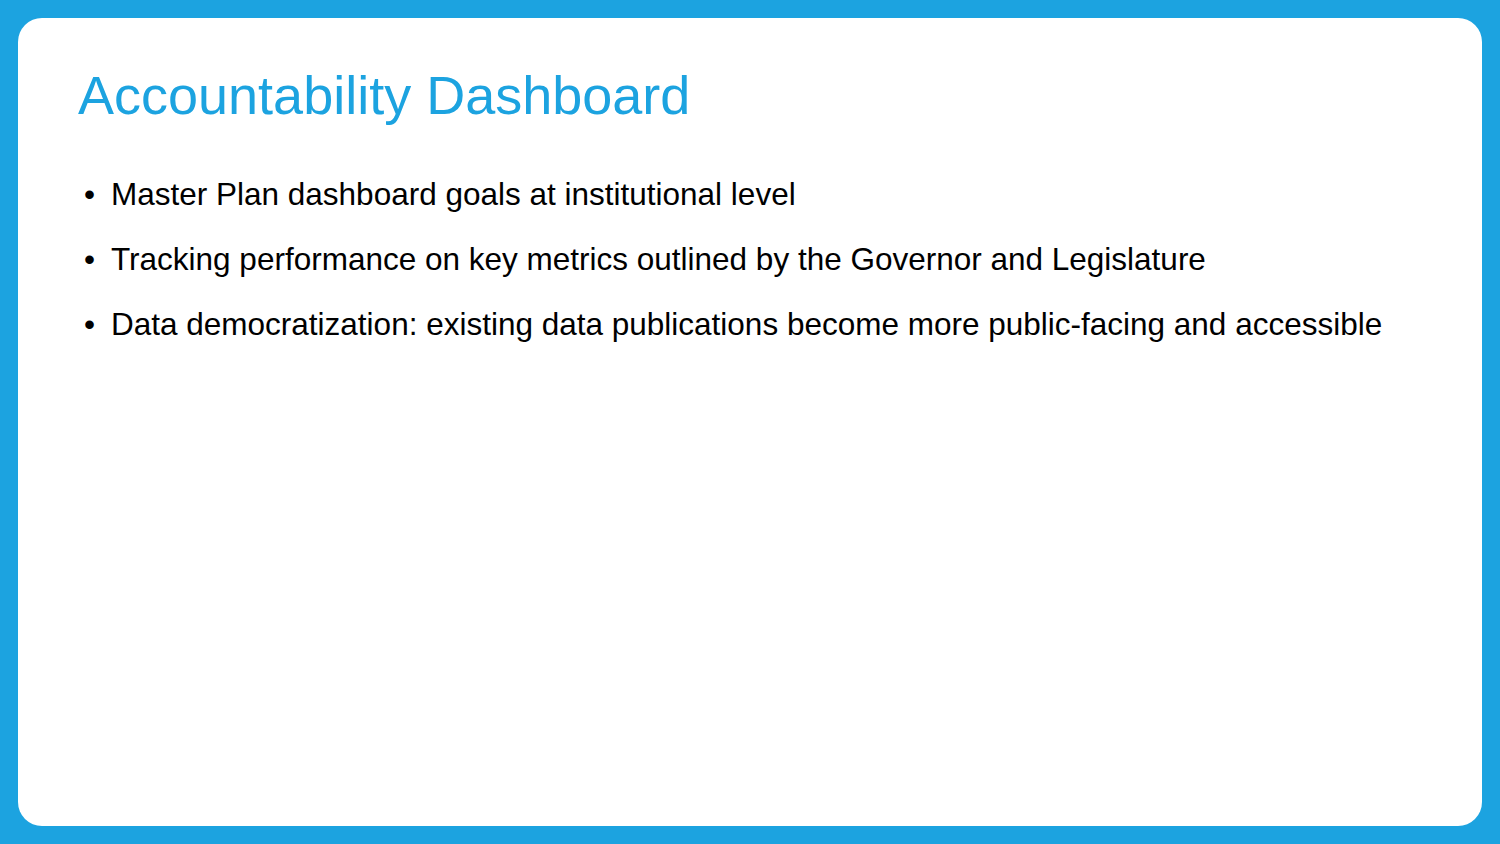Accountability Dashboard
Master Plan dashboard goals at institutional level
Tracking performance on key metrics outlined by the Governor and Legislature
Data democratization: existing data publications become more public-facing and accessible